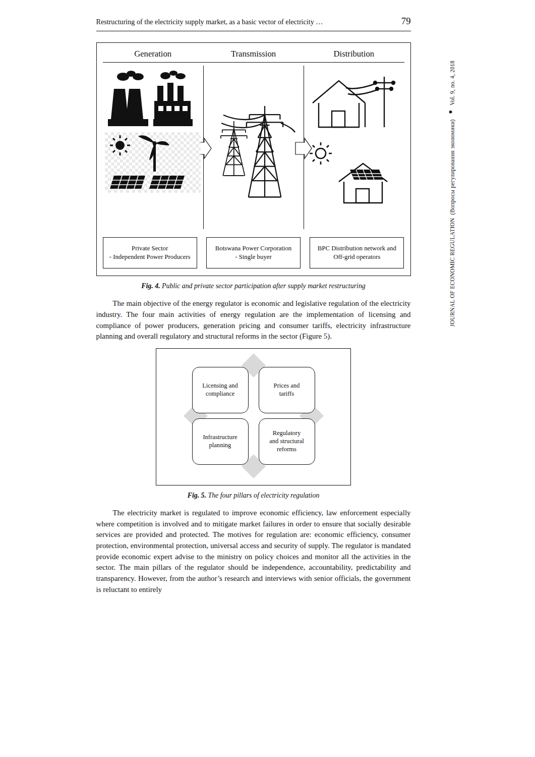Restructuring of the electricity supply market, as a basic vector of electricity …
79
JOURNAL OF ECONOMIC REGULATION (Вопросы регулирования экономики) ● Vol. 9, no. 4, 2018
Generation
Transmission
Distribution
Private Sector
- Independent Power Producers
Botswana Power Corporation
- Single buyer
BPC Distribution network and
Off-grid operators
Fig. 4. Public and private sector participation after supply market restructuring
The main objective of the energy regulator is economic and legislative regulation of the electricity industry. The four main activities of energy regulation are the implementation of licensing and compliance of power producers, generation pricing and consumer tariffs, electricity infrastructure planning and overall regulatory and structural reforms in the sector (Figure 5).
Licensing and
compliance
Prices and
tariffs
Infrastructure
planning
Regulatory
and structural
reforms
Fig. 5. The four pillars of electricity regulation
The electricity market is regulated to improve economic efficiency, law enforcement especially where competition is involved and to mitigate market failures in order to ensure that socially desirable services are provided and protected. The motives for regulation are: economic efficiency, consumer protection, environmental protection, universal access and security of supply. The regulator is mandated provide economic expert advise to the ministry on policy choices and monitor all the activities in the sector. The main pillars of the regulator should be independence, accountability, predictability and transparency. However, from the author’s research and interviews with senior officials, the government is reluctant to entirely